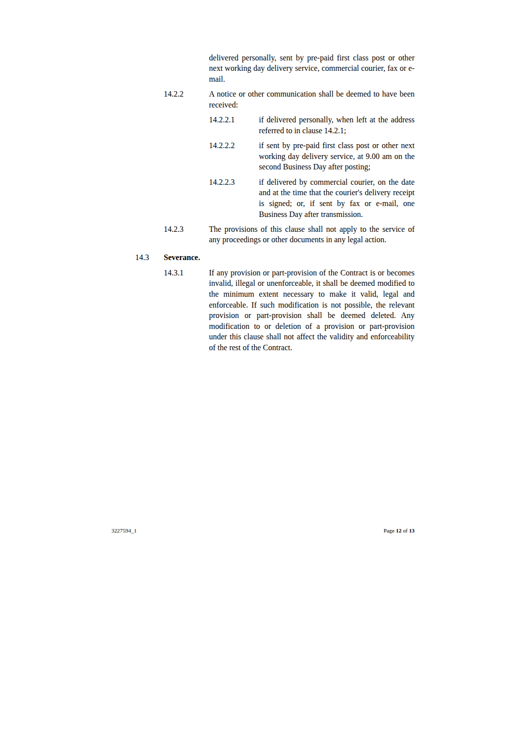delivered personally, sent by pre-paid first class post or other next working day delivery service, commercial courier, fax or e-mail.
14.2.2
A notice or other communication shall be deemed to have been received:
14.2.2.1
if delivered personally, when left at the address referred to in clause 14.2.1;
14.2.2.2
if sent by pre-paid first class post or other next working day delivery service, at 9.00 am on the second Business Day after posting;
14.2.2.3
if delivered by commercial courier, on the date and at the time that the courier's delivery receipt is signed; or, if sent by fax or e-mail, one Business Day after transmission.
14.2.3
The provisions of this clause shall not apply to the service of any proceedings or other documents in any legal action.
14.3
Severance.
14.3.1
If any provision or part-provision of the Contract is or becomes invalid, illegal or unenforceable, it shall be deemed modified to the minimum extent necessary to make it valid, legal and enforceable. If such modification is not possible, the relevant provision or part-provision shall be deemed deleted. Any modification to or deletion of a provision or part-provision under this clause shall not affect the validity and enforceability of the rest of the Contract.
3227594_1
Page 12 of 13